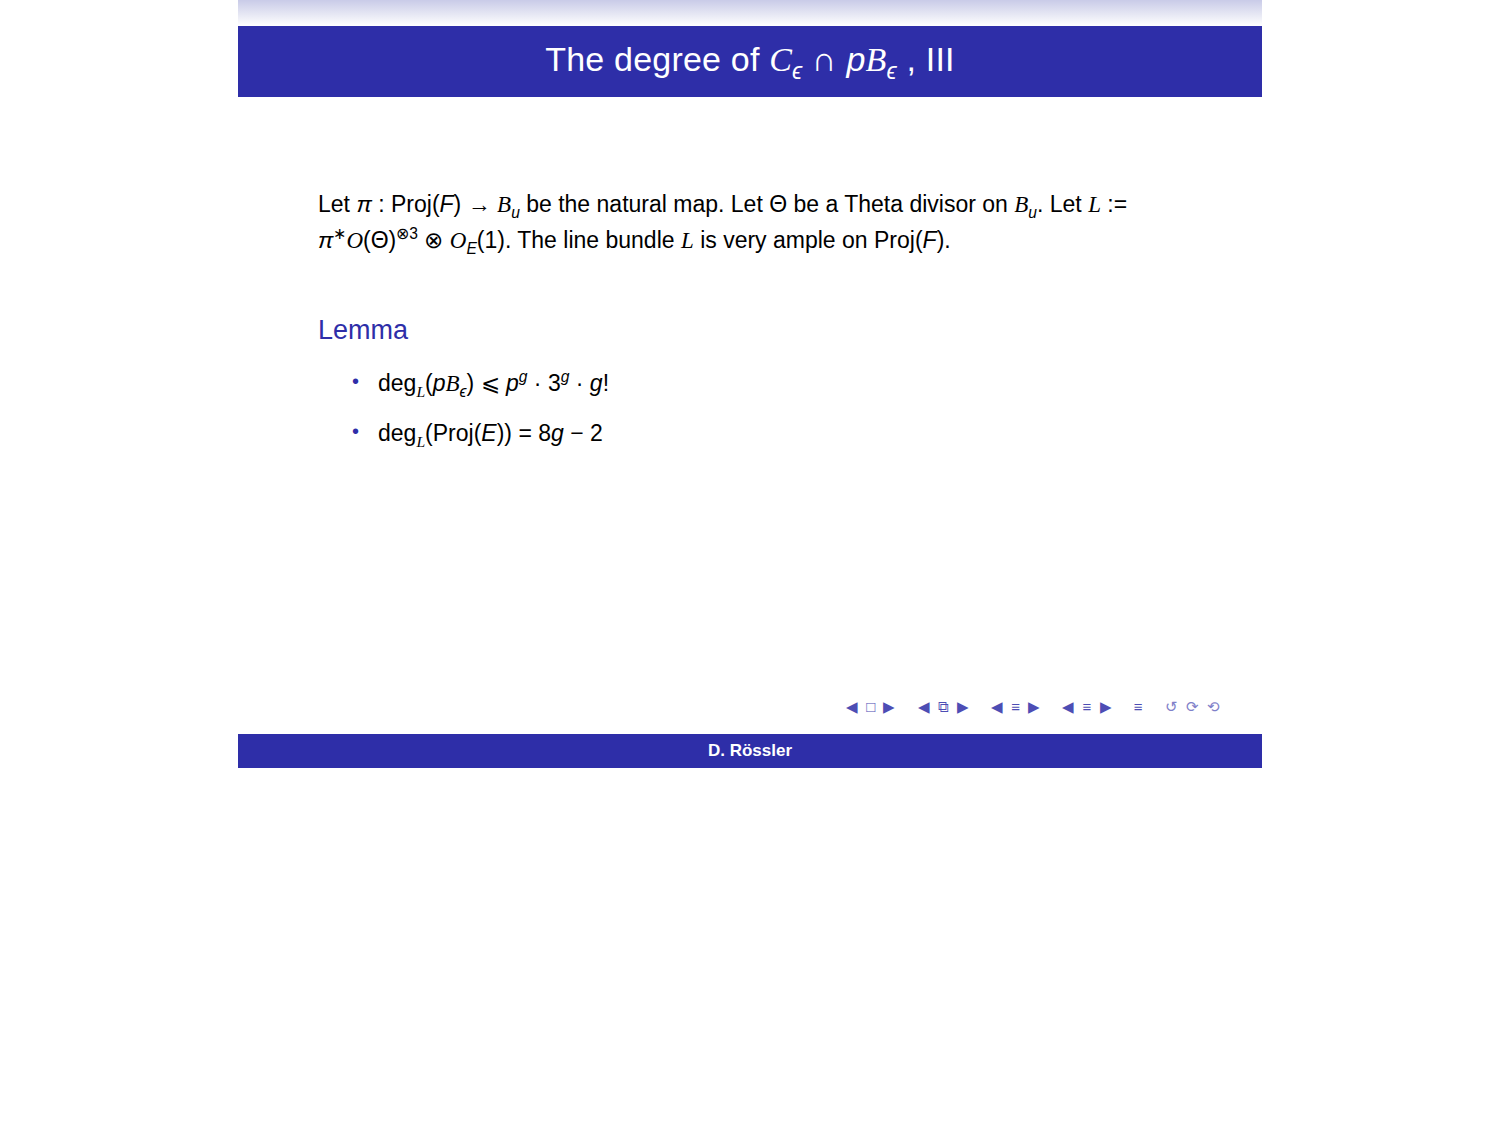The degree of Cϵ ∩ pBϵ , III
Let π : Proj(F) → Bu be the natural map. Let Θ be a Theta divisor on Bu. Let L := π∗O(Θ)⊗3 ⊗ OE(1). The line bundle L is very ample on Proj(F).
Lemma
degL(pBϵ) ⩽ pg · 3g · g!
degL(Proj(E)) = 8g − 2
◀ □ ▶ ◀ ⧉ ▶ ◀ ≡ ▶ ◀ ≡ ▶ ≡ ↺ ⟳ ⟲
D. Rössler